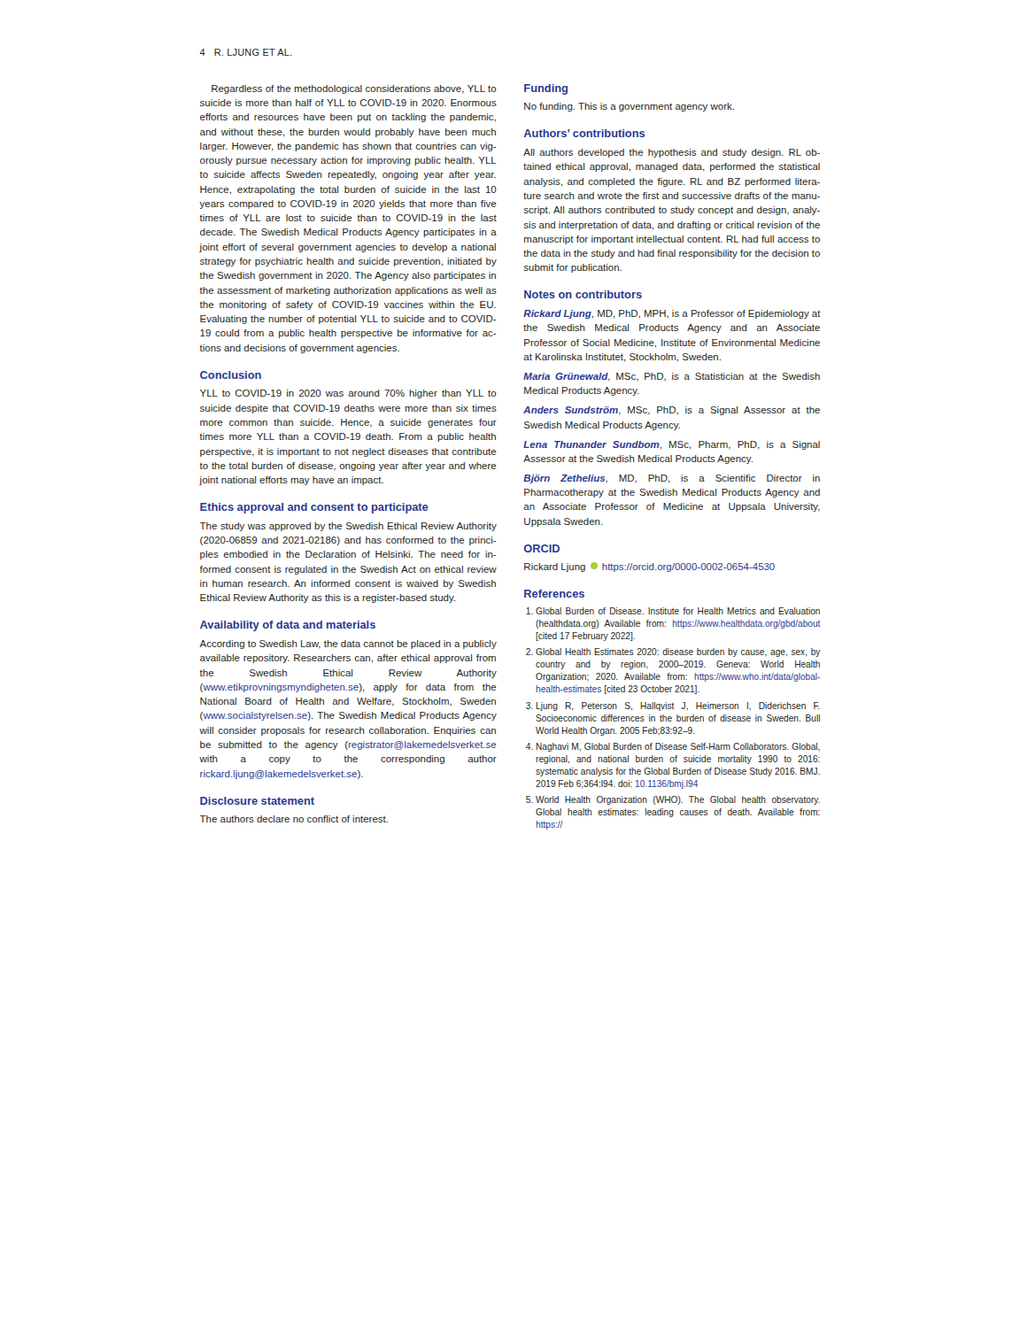4 R. LJUNG ET AL.
Regardless of the methodological considerations above, YLL to suicide is more than half of YLL to COVID-19 in 2020. Enormous efforts and resources have been put on tackling the pandemic, and without these, the burden would probably have been much larger. However, the pandemic has shown that countries can vigorously pursue necessary action for improving public health. YLL to suicide affects Sweden repeatedly, ongoing year after year. Hence, extrapolating the total burden of suicide in the last 10 years compared to COVID-19 in 2020 yields that more than five times of YLL are lost to suicide than to COVID-19 in the last decade. The Swedish Medical Products Agency participates in a joint effort of several government agencies to develop a national strategy for psychiatric health and suicide prevention, initiated by the Swedish government in 2020. The Agency also participates in the assessment of marketing authorization applications as well as the monitoring of safety of COVID-19 vaccines within the EU. Evaluating the number of potential YLL to suicide and to COVID-19 could from a public health perspective be informative for actions and decisions of government agencies.
Conclusion
YLL to COVID-19 in 2020 was around 70% higher than YLL to suicide despite that COVID-19 deaths were more than six times more common than suicide. Hence, a suicide generates four times more YLL than a COVID-19 death. From a public health perspective, it is important to not neglect diseases that contribute to the total burden of disease, ongoing year after year and where joint national efforts may have an impact.
Ethics approval and consent to participate
The study was approved by the Swedish Ethical Review Authority (2020-06859 and 2021-02186) and has conformed to the principles embodied in the Declaration of Helsinki. The need for informed consent is regulated in the Swedish Act on ethical review in human research. An informed consent is waived by Swedish Ethical Review Authority as this is a register-based study.
Availability of data and materials
According to Swedish Law, the data cannot be placed in a publicly available repository. Researchers can, after ethical approval from the Swedish Ethical Review Authority (www.etikprovningsmyndigheten.se), apply for data from the National Board of Health and Welfare, Stockholm, Sweden (www.socialstyrelsen.se). The Swedish Medical Products Agency will consider proposals for research collaboration. Enquiries can be submitted to the agency (registrator@lakemedelsverket.se with a copy to the corresponding author rickard.ljung@lakemedelsverket.se).
Disclosure statement
The authors declare no conflict of interest.
Funding
No funding. This is a government agency work.
Authors’ contributions
All authors developed the hypothesis and study design. RL obtained ethical approval, managed data, performed the statistical analysis, and completed the figure. RL and BZ performed literature search and wrote the first and successive drafts of the manuscript. All authors contributed to study concept and design, analysis and interpretation of data, and drafting or critical revision of the manuscript for important intellectual content. RL had full access to the data in the study and had final responsibility for the decision to submit for publication.
Notes on contributors
Rickard Ljung, MD, PhD, MPH, is a Professor of Epidemiology at the Swedish Medical Products Agency and an Associate Professor of Social Medicine, Institute of Environmental Medicine at Karolinska Institutet, Stockholm, Sweden.
Maria Grünewald, MSc, PhD, is a Statistician at the Swedish Medical Products Agency.
Anders Sundström, MSc, PhD, is a Signal Assessor at the Swedish Medical Products Agency.
Lena Thunander Sundbom, MSc, Pharm, PhD, is a Signal Assessor at the Swedish Medical Products Agency.
Björn Zethelius, MD, PhD, is a Scientific Director in Pharmacotherapy at the Swedish Medical Products Agency and an Associate Professor of Medicine at Uppsala University, Uppsala Sweden.
ORCID
Rickard Ljung https://orcid.org/0000-0002-0654-4530
References
Global Burden of Disease. Institute for Health Metrics and Evaluation (healthdata.org) Available from: https://www.healthdata.org/gbd/about [cited 17 February 2022].
Global Health Estimates 2020: disease burden by cause, age, sex, by country and by region, 2000–2019. Geneva: World Health Organization; 2020. Available from: https://www.who.int/data/global-health-estimates [cited 23 October 2021].
Ljung R, Peterson S, Hallqvist J, Heimerson I, Diderichsen F. Socioeconomic differences in the burden of disease in Sweden. Bull World Health Organ. 2005 Feb;83:92–9.
Naghavi M, Global Burden of Disease Self-Harm Collaborators. Global, regional, and national burden of suicide mortality 1990 to 2016: systematic analysis for the Global Burden of Disease Study 2016. BMJ. 2019 Feb 6;364:l94. doi: 10.1136/bmj.l94
World Health Organization (WHO). The Global health observatory. Global health estimates: leading causes of death. Available from: https://